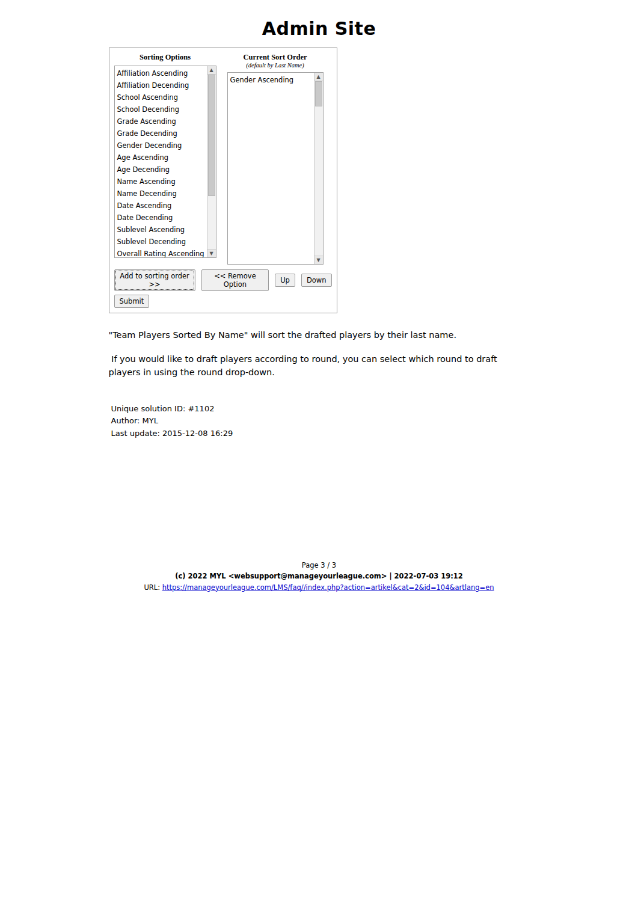Admin Site
Sorting Options
Affiliation Ascending
Affiliation Decending
School Ascending
School Decending
Grade Ascending
Grade Decending
Gender Decending
Age Ascending
Age Decending
Name Ascending
Name Decending
Date Ascending
Date Decending
Sublevel Ascending
Sublevel Decending
Overall Rating Ascending
▲
▼
Current Sort Order(default by Last Name)
Gender Ascending
▲
▼
Add to sorting order >> << Remove Option Up Down
Submit
"Team Players Sorted By Name" will sort the drafted players by their last name.
If you would like to draft players according to round, you can select which round to draft players in using the round drop-down.
Unique solution ID: #1102
Author: MYL
Last update: 2015-12-08 16:29
Page 3 / 3
(c) 2022 MYL <websupport@manageyourleague.com> | 2022-07-03 19:12
URL: https://manageyourleague.com/LMS/faq//index.php?action=artikel&cat=2&id=104&artlang=en